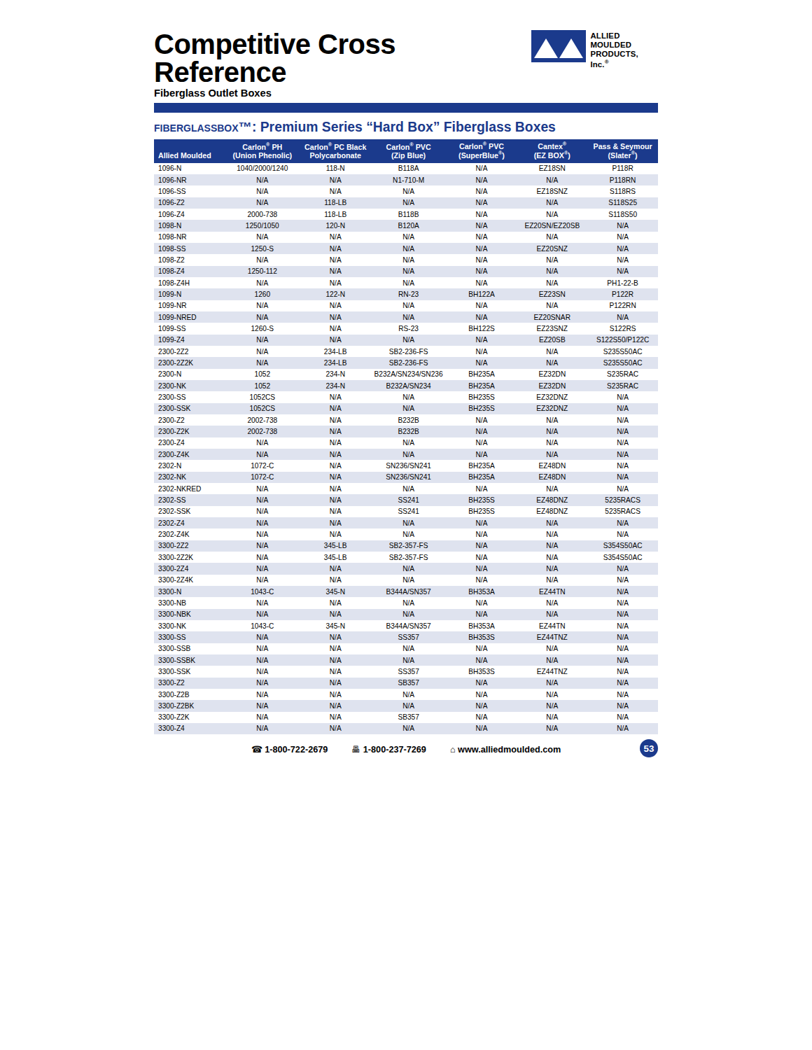Competitive Cross Reference
Fiberglass Outlet Boxes
ALLIED
MOULDED
PRODUCTS, Inc.®
fiberglass Box™: Premium Series “Hard Box” Fiberglass Boxes
| Allied Moulded | Carlon ® PH (Union Phenolic) | Carlon ® PC Black Polycarbonate | Carlon ® PVC (Zip Blue) | Carlon ® PVC (SuperBlue ® ) | Cantex ® (EZ BOX ® ) | Pass & Seymour (Slater ® ) |
| --- | --- | --- | --- | --- | --- | --- |
| 1096-N | 1040/2000/1240 | 118-N | B118A | N/A | EZ18SN | P118R |
| 1096-NR | N/A | N/A | N1-710-M | N/A | N/A | P118RN |
| 1096-SS | N/A | N/A | N/A | N/A | EZ18SNZ | S118RS |
| 1096-Z2 | N/A | 118-LB | N/A | N/A | N/A | S118S25 |
| 1096-Z4 | 2000-738 | 118-LB | B118B | N/A | N/A | S118S50 |
| 1098-N | 1250/1050 | 120-N | B120A | N/A | EZ20SN/EZ20SB | N/A |
| 1098-NR | N/A | N/A | N/A | N/A | N/A | N/A |
| 1098-SS | 1250-S | N/A | N/A | N/A | EZ20SNZ | N/A |
| 1098-Z2 | N/A | N/A | N/A | N/A | N/A | N/A |
| 1098-Z4 | 1250-112 | N/A | N/A | N/A | N/A | N/A |
| 1098-Z4H | N/A | N/A | N/A | N/A | N/A | PH1-22-B |
| 1099-N | 1260 | 122-N | RN-23 | BH122A | EZ23SN | P122R |
| 1099-NR | N/A | N/A | N/A | N/A | N/A | P122RN |
| 1099-NRED | N/A | N/A | N/A | N/A | EZ20SNAR | N/A |
| 1099-SS | 1260-S | N/A | RS-23 | BH122S | EZ23SNZ | S122RS |
| 1099-Z4 | N/A | N/A | N/A | N/A | EZ20SB | S122S50/P122C |
| 2300-2Z2 | N/A | 234-LB | SB2-236-FS | N/A | N/A | S235S50AC |
| 2300-2Z2K | N/A | 234-LB | SB2-236-FS | N/A | N/A | S235S50AC |
| 2300-N | 1052 | 234-N | B232A/SN234/SN236 | BH235A | EZ32DN | S235RAC |
| 2300-NK | 1052 | 234-N | B232A/SN234 | BH235A | EZ32DN | S235RAC |
| 2300-SS | 1052CS | N/A | N/A | BH235S | EZ32DNZ | N/A |
| 2300-SSK | 1052CS | N/A | N/A | BH235S | EZ32DNZ | N/A |
| 2300-Z2 | 2002-738 | N/A | B232B | N/A | N/A | N/A |
| 2300-Z2K | 2002-738 | N/A | B232B | N/A | N/A | N/A |
| 2300-Z4 | N/A | N/A | N/A | N/A | N/A | N/A |
| 2300-Z4K | N/A | N/A | N/A | N/A | N/A | N/A |
| 2302-N | 1072-C | N/A | SN236/SN241 | BH235A | EZ48DN | N/A |
| 2302-NK | 1072-C | N/A | SN236/SN241 | BH235A | EZ48DN | N/A |
| 2302-NKRED | N/A | N/A | N/A | N/A | N/A | N/A |
| 2302-SS | N/A | N/A | SS241 | BH235S | EZ48DNZ | 5235RACS |
| 2302-SSK | N/A | N/A | SS241 | BH235S | EZ48DNZ | 5235RACS |
| 2302-Z4 | N/A | N/A | N/A | N/A | N/A | N/A |
| 2302-Z4K | N/A | N/A | N/A | N/A | N/A | N/A |
| 3300-2Z2 | N/A | 345-LB | SB2-357-FS | N/A | N/A | S354S50AC |
| 3300-2Z2K | N/A | 345-LB | SB2-357-FS | N/A | N/A | S354S50AC |
| 3300-2Z4 | N/A | N/A | N/A | N/A | N/A | N/A |
| 3300-2Z4K | N/A | N/A | N/A | N/A | N/A | N/A |
| 3300-N | 1043-C | 345-N | B344A/SN357 | BH353A | EZ44TN | N/A |
| 3300-NB | N/A | N/A | N/A | N/A | N/A | N/A |
| 3300-NBK | N/A | N/A | N/A | N/A | N/A | N/A |
| 3300-NK | 1043-C | 345-N | B344A/SN357 | BH353A | EZ44TN | N/A |
| 3300-SS | N/A | N/A | SS357 | BH353S | EZ44TNZ | N/A |
| 3300-SSB | N/A | N/A | N/A | N/A | N/A | N/A |
| 3300-SSBK | N/A | N/A | N/A | N/A | N/A | N/A |
| 3300-SSK | N/A | N/A | SS357 | BH353S | EZ44TNZ | N/A |
| 3300-Z2 | N/A | N/A | SB357 | N/A | N/A | N/A |
| 3300-Z2B | N/A | N/A | N/A | N/A | N/A | N/A |
| 3300-Z2BK | N/A | N/A | N/A | N/A | N/A | N/A |
| 3300-Z2K | N/A | N/A | SB357 | N/A | N/A | N/A |
| 3300-Z4 | N/A | N/A | N/A | N/A | N/A | N/A |
☎ 1-800-722-2679 🖶 1-800-237-7269 ⌂ www.alliedmoulded.com
53